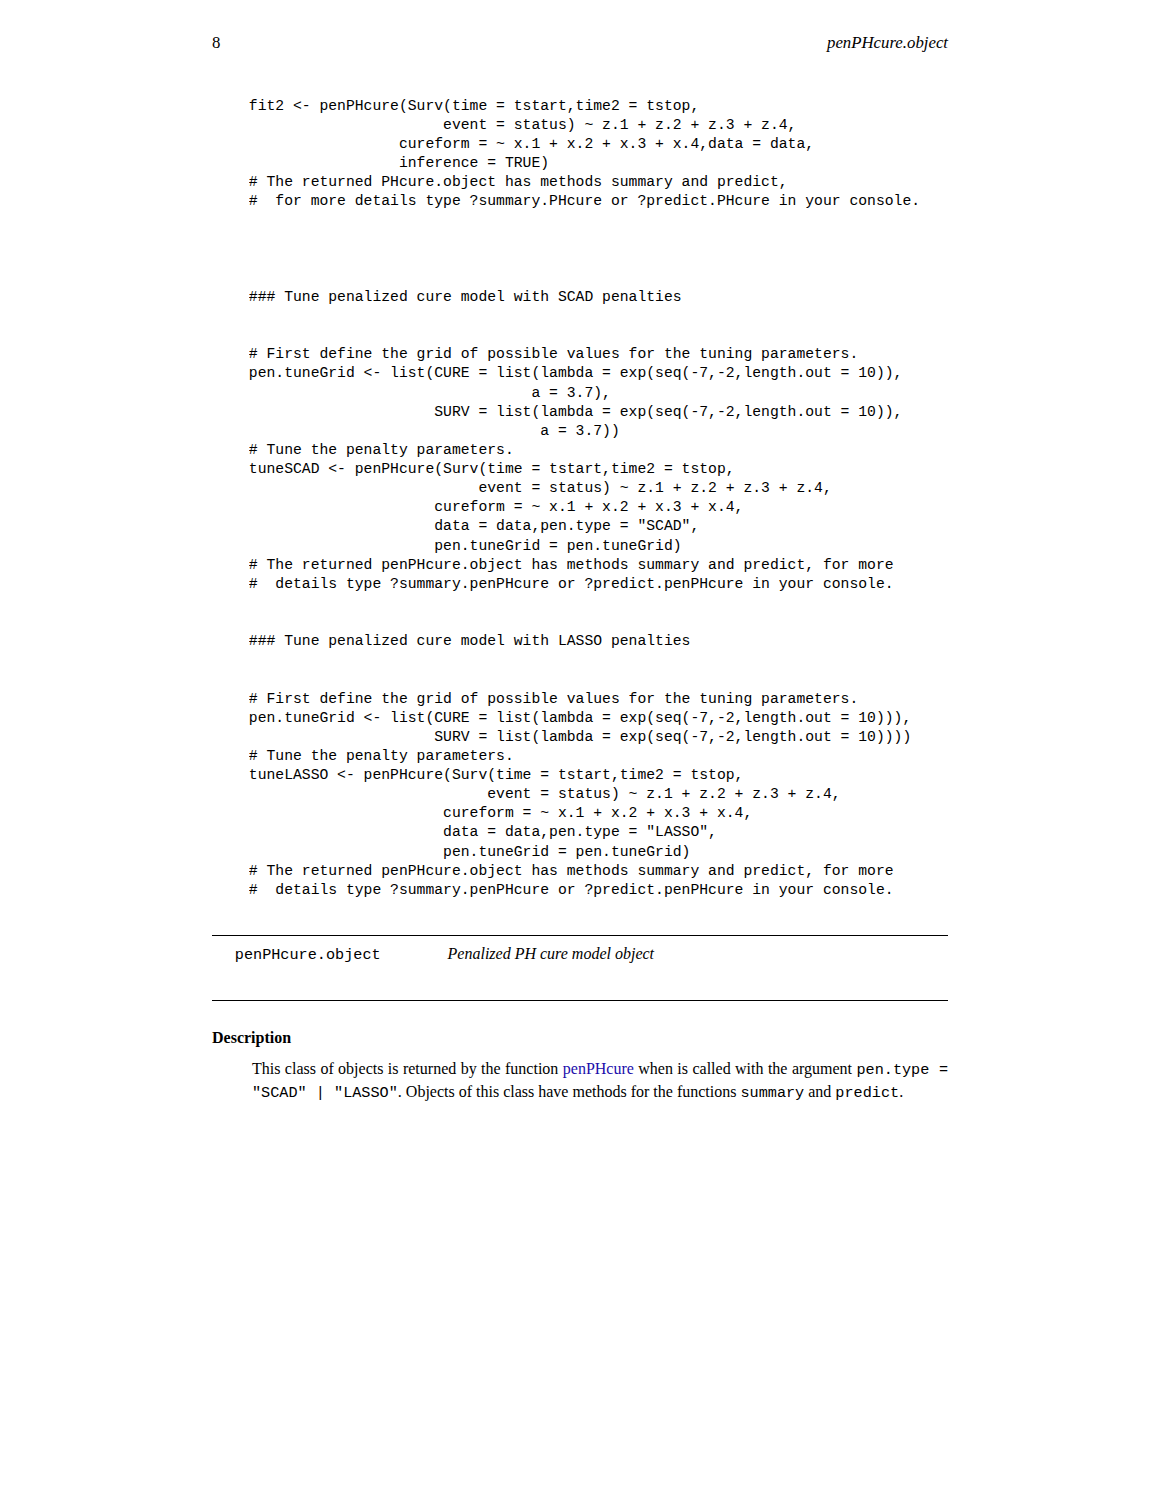8 penPHcure.object
fit2 <- penPHcure(Surv(time = tstart,time2 = tstop,
                      event = status) ~ z.1 + z.2 + z.3 + z.4,
                 cureform = ~ x.1 + x.2 + x.3 + x.4,data = data,
                 inference = TRUE)
# The returned PHcure.object has methods summary and predict,
#  for more details type ?summary.PHcure or ?predict.PHcure in your console.


### Tune penalized cure model with SCAD penalties

# First define the grid of possible values for the tuning parameters.
pen.tuneGrid <- list(CURE = list(lambda = exp(seq(-7,-2,length.out = 10)),
                                a = 3.7),
                     SURV = list(lambda = exp(seq(-7,-2,length.out = 10)),
                                 a = 3.7))
# Tune the penalty parameters.
tuneSCAD <- penPHcure(Surv(time = tstart,time2 = tstop,
                          event = status) ~ z.1 + z.2 + z.3 + z.4,
                     cureform = ~ x.1 + x.2 + x.3 + x.4,
                     data = data,pen.type = "SCAD",
                     pen.tuneGrid = pen.tuneGrid)
# The returned penPHcure.object has methods summary and predict, for more
#  details type ?summary.penPHcure or ?predict.penPHcure in your console.

### Tune penalized cure model with LASSO penalties

# First define the grid of possible values for the tuning parameters.
pen.tuneGrid <- list(CURE = list(lambda = exp(seq(-7,-2,length.out = 10))),
                     SURV = list(lambda = exp(seq(-7,-2,length.out = 10))))
# Tune the penalty parameters.
tuneLASSO <- penPHcure(Surv(time = tstart,time2 = tstop,
                           event = status) ~ z.1 + z.2 + z.3 + z.4,
                      cureform = ~ x.1 + x.2 + x.3 + x.4,
                      data = data,pen.type = "LASSO",
                      pen.tuneGrid = pen.tuneGrid)
# The returned penPHcure.object has methods summary and predict, for more
#  details type ?summary.penPHcure or ?predict.penPHcure in your console.
penPHcure.object Penalized PH cure model object
Description
This class of objects is returned by the function penPHcure when is called with the argument pen.type = "SCAD" | "LASSO". Objects of this class have methods for the functions summary and predict.